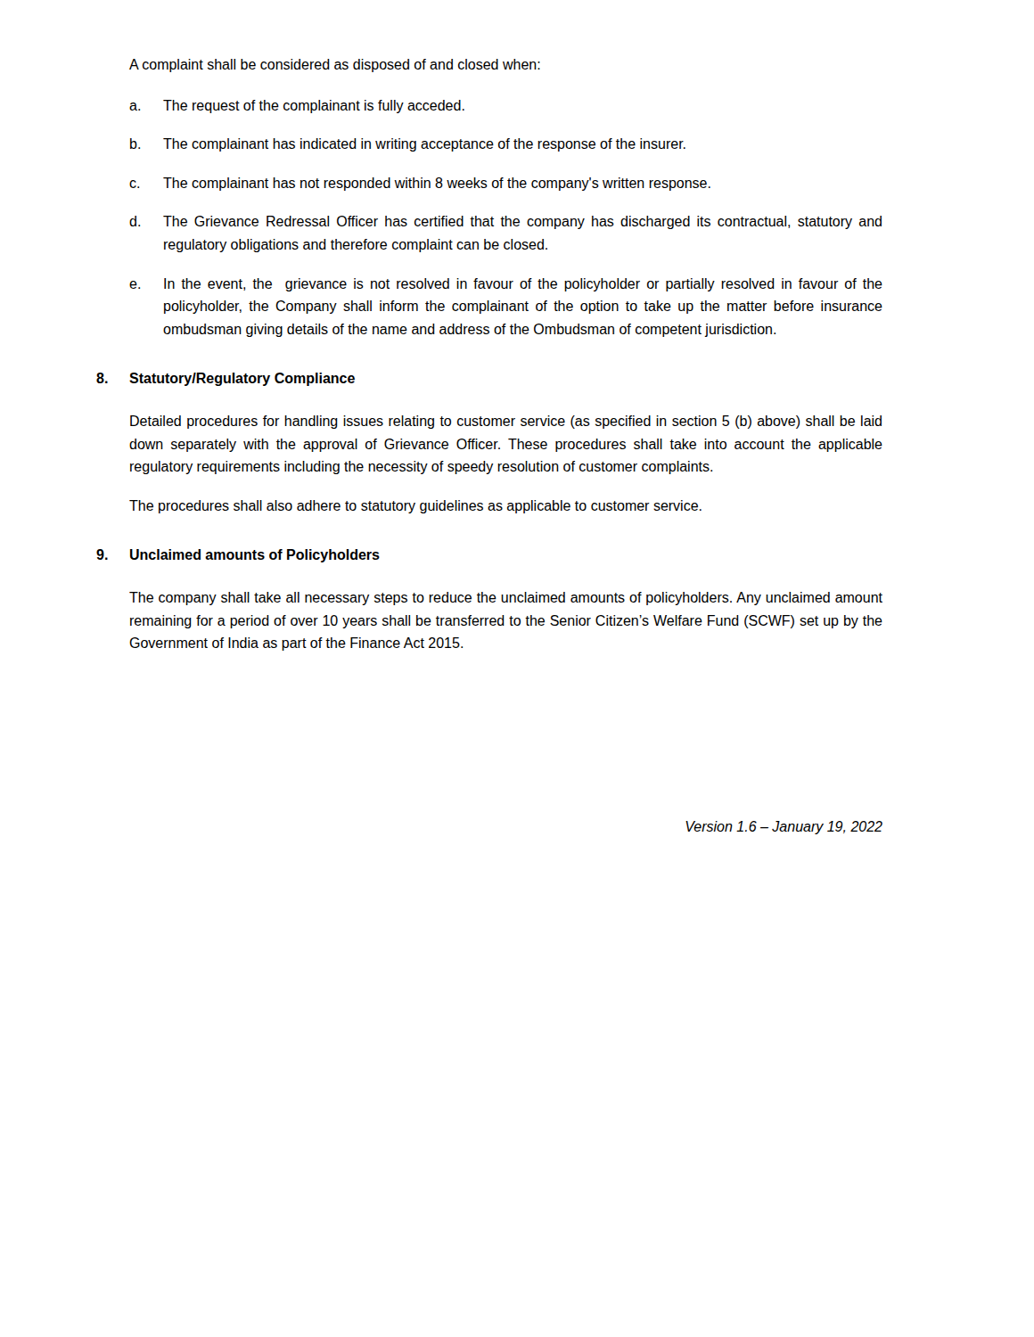A complaint shall be considered as disposed of and closed when:
The request of the complainant is fully acceded.
The complainant has indicated in writing acceptance of the response of the insurer.
The complainant has not responded within 8 weeks of the company's written response.
The Grievance Redressal Officer has certified that the company has discharged its contractual, statutory and regulatory obligations and therefore complaint can be closed.
In the event, the grievance is not resolved in favour of the policyholder or partially resolved in favour of the policyholder, the Company shall inform the complainant of the option to take up the matter before insurance ombudsman giving details of the name and address of the Ombudsman of competent jurisdiction.
8.
Statutory/Regulatory Compliance
Detailed procedures for handling issues relating to customer service (as specified in section 5 (b) above) shall be laid down separately with the approval of Grievance Officer. These procedures shall take into account the applicable regulatory requirements including the necessity of speedy resolution of customer complaints.
The procedures shall also adhere to statutory guidelines as applicable to customer service.
9.
Unclaimed amounts of Policyholders
The company shall take all necessary steps to reduce the unclaimed amounts of policyholders. Any unclaimed amount remaining for a period of over 10 years shall be transferred to the Senior Citizen’s Welfare Fund (SCWF) set up by the Government of India as part of the Finance Act 2015.
Version 1.6 – January 19, 2022